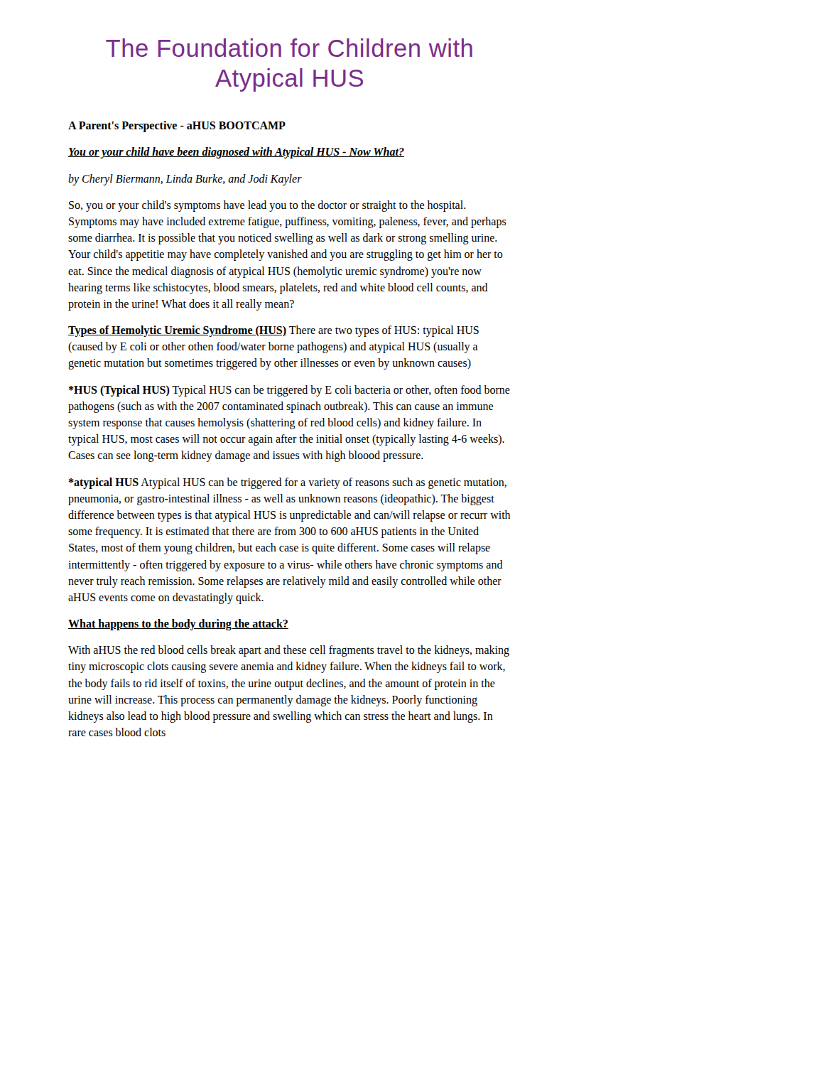The Foundation for Children with Atypical HUS
A Parent's Perspective - aHUS BOOTCAMP
You or your child have been diagnosed with Atypical HUS - Now What?
by Cheryl Biermann, Linda Burke, and Jodi Kayler
So, you or your child's symptoms have lead you to the doctor or straight to the hospital. Symptoms may have included extreme fatigue, puffiness, vomiting, paleness, fever, and perhaps some diarrhea. It is possible that you noticed swelling as well as dark or strong smelling urine. Your child's appetitie may have completely vanished and you are struggling to get him or her to eat. Since the medical diagnosis of atypical HUS (hemolytic uremic syndrome) you're now hearing terms like schistocytes, blood smears, platelets, red and white blood cell counts, and protein in the urine! What does it all really mean?
Types of Hemolytic Uremic Syndrome (HUS) There are two types of HUS: typical HUS (caused by E coli or other othen food/water borne pathogens) and atypical HUS (usually a genetic mutation but sometimes triggered by other illnesses or even by unknown causes)
*HUS (Typical HUS) Typical HUS can be triggered by E coli bacteria or other, often food borne pathogens (such as with the 2007 contaminated spinach outbreak). This can cause an immune system response that causes hemolysis (shattering of red blood cells) and kidney failure. In typical HUS, most cases will not occur again after the initial onset (typically lasting 4-6 weeks). Cases can see long-term kidney damage and issues with high bloood pressure.
*atypical HUS Atypical HUS can be triggered for a variety of reasons such as genetic mutation, pneumonia, or gastro-intestinal illness - as well as unknown reasons (ideopathic). The biggest difference between types is that atypical HUS is unpredictable and can/will relapse or recurr with some frequency. It is estimated that there are from 300 to 600 aHUS patients in the United States, most of them young children, but each case is quite different. Some cases will relapse intermittently - often triggered by exposure to a virus- while others have chronic symptoms and never truly reach remission. Some relapses are relatively mild and easily controlled while other aHUS events come on devastatingly quick.
What happens to the body during the attack?
With aHUS the red blood cells break apart and these cell fragments travel to the kidneys, making tiny microscopic clots causing severe anemia and kidney failure. When the kidneys fail to work, the body fails to rid itself of toxins, the urine output declines, and the amount of protein in the urine will increase. This process can permanently damage the kidneys. Poorly functioning kidneys also lead to high blood pressure and swelling which can stress the heart and lungs. In rare cases blood clots